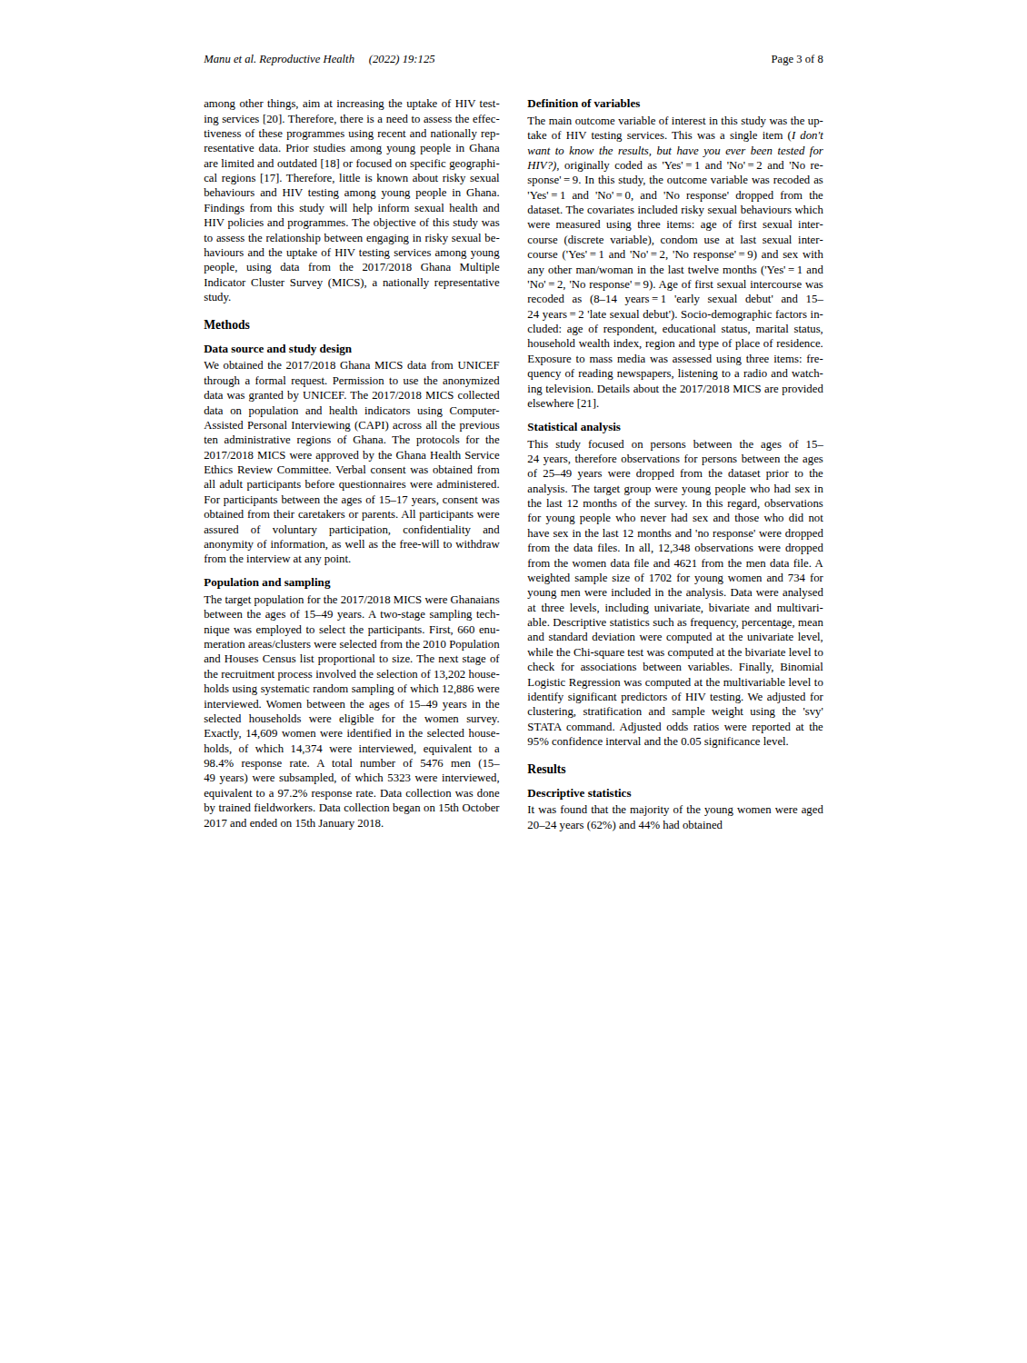Manu et al. Reproductive Health (2022) 19:125
Page 3 of 8
among other things, aim at increasing the uptake of HIV testing services [20]. Therefore, there is a need to assess the effectiveness of these programmes using recent and nationally representative data. Prior studies among young people in Ghana are limited and outdated [18] or focused on specific geographical regions [17]. Therefore, little is known about risky sexual behaviours and HIV testing among young people in Ghana. Findings from this study will help inform sexual health and HIV policies and programmes. The objective of this study was to assess the relationship between engaging in risky sexual behaviours and the uptake of HIV testing services among young people, using data from the 2017/2018 Ghana Multiple Indicator Cluster Survey (MICS), a nationally representative study.
Methods
Data source and study design
We obtained the 2017/2018 Ghana MICS data from UNICEF through a formal request. Permission to use the anonymized data was granted by UNICEF. The 2017/2018 MICS collected data on population and health indicators using Computer-Assisted Personal Interviewing (CAPI) across all the previous ten administrative regions of Ghana. The protocols for the 2017/2018 MICS were approved by the Ghana Health Service Ethics Review Committee. Verbal consent was obtained from all adult participants before questionnaires were administered. For participants between the ages of 15–17 years, consent was obtained from their caretakers or parents. All participants were assured of voluntary participation, confidentiality and anonymity of information, as well as the free-will to withdraw from the interview at any point.
Population and sampling
The target population for the 2017/2018 MICS were Ghanaians between the ages of 15–49 years. A two-stage sampling technique was employed to select the participants. First, 660 enumeration areas/clusters were selected from the 2010 Population and Houses Census list proportional to size. The next stage of the recruitment process involved the selection of 13,202 households using systematic random sampling of which 12,886 were interviewed. Women between the ages of 15–49 years in the selected households were eligible for the women survey. Exactly, 14,609 women were identified in the selected households, of which 14,374 were interviewed, equivalent to a 98.4% response rate. A total number of 5476 men (15–49 years) were subsampled, of which 5323 were interviewed, equivalent to a 97.2% response rate. Data collection was done by trained fieldworkers. Data collection began on 15th October 2017 and ended on 15th January 2018.
Definition of variables
The main outcome variable of interest in this study was the uptake of HIV testing services. This was a single item (I don't want to know the results, but have you ever been tested for HIV?), originally coded as 'Yes' = 1 and 'No' = 2 and 'No response' = 9. In this study, the outcome variable was recoded as 'Yes' = 1 and 'No' = 0, and 'No response' dropped from the dataset. The covariates included risky sexual behaviours which were measured using three items: age of first sexual intercourse (discrete variable), condom use at last sexual intercourse ('Yes' = 1 and 'No' = 2, 'No response' = 9) and sex with any other man/woman in the last twelve months ('Yes' = 1 and 'No' = 2, 'No response' = 9). Age of first sexual intercourse was recoded as (8–14 years = 1 'early sexual debut' and 15–24 years = 2 'late sexual debut'). Socio-demographic factors included: age of respondent, educational status, marital status, household wealth index, region and type of place of residence. Exposure to mass media was assessed using three items: frequency of reading newspapers, listening to a radio and watching television. Details about the 2017/2018 MICS are provided elsewhere [21].
Statistical analysis
This study focused on persons between the ages of 15–24 years, therefore observations for persons between the ages of 25–49 years were dropped from the dataset prior to the analysis. The target group were young people who had sex in the last 12 months of the survey. In this regard, observations for young people who never had sex and those who did not have sex in the last 12 months and 'no response' were dropped from the data files. In all, 12,348 observations were dropped from the women data file and 4621 from the men data file. A weighted sample size of 1702 for young women and 734 for young men were included in the analysis. Data were analysed at three levels, including univariate, bivariate and multivariable. Descriptive statistics such as frequency, percentage, mean and standard deviation were computed at the univariate level, while the Chi-square test was computed at the bivariate level to check for associations between variables. Finally, Binomial Logistic Regression was computed at the multivariable level to identify significant predictors of HIV testing. We adjusted for clustering, stratification and sample weight using the 'svy' STATA command. Adjusted odds ratios were reported at the 95% confidence interval and the 0.05 significance level.
Results
Descriptive statistics
It was found that the majority of the young women were aged 20–24 years (62%) and 44% had obtained